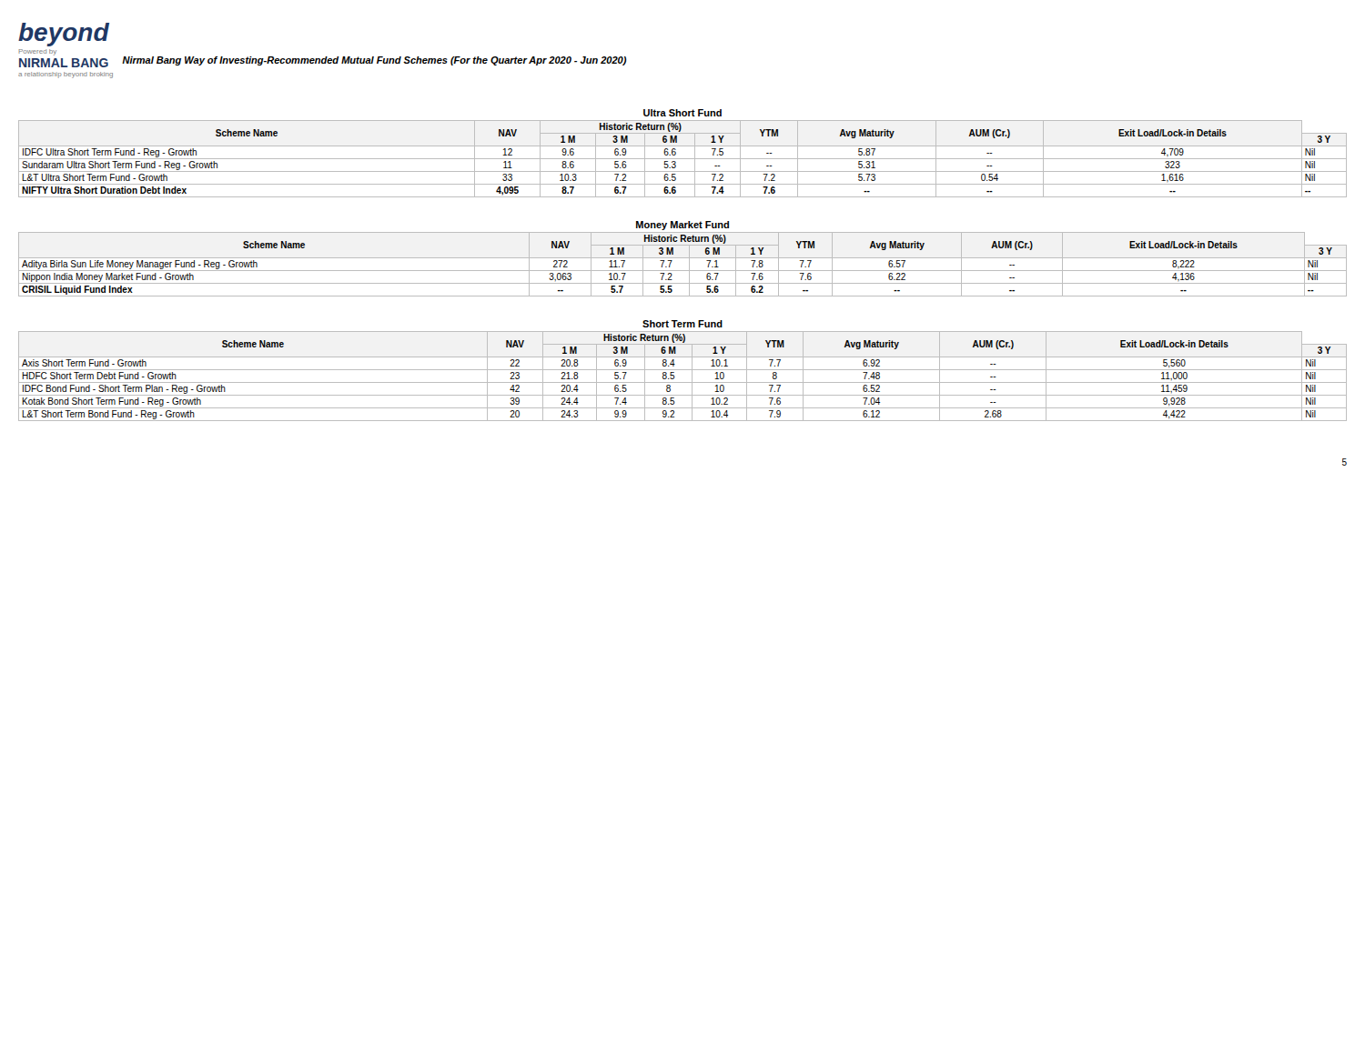beyond
Powered by
NIRMAL BANG
a relationship beyond broking
Nirmal Bang Way of Investing-Recommended Mutual Fund Schemes (For the Quarter Apr 2020 - Jun 2020)
Ultra Short Fund
| Scheme Name | NAV | Historic Return (%) | YTM | Avg Maturity | AUM (Cr.) | Exit Load/Lock-in Details |
| --- | --- | --- | --- | --- | --- | --- |
| 1 M | 3 M | 6 M | 1 Y | 3 Y |
| IDFC Ultra Short Term Fund - Reg - Growth | 12 | 9.6 | 6.9 | 6.6 | 7.5 | -- | 5.87 | -- | 4,709 | Nil |
| Sundaram Ultra Short Term Fund - Reg - Growth | 11 | 8.6 | 5.6 | 5.3 | -- | -- | 5.31 | -- | 323 | Nil |
| L&T Ultra Short Term Fund - Growth | 33 | 10.3 | 7.2 | 6.5 | 7.2 | 7.2 | 5.73 | 0.54 | 1,616 | Nil |
| NIFTY Ultra Short Duration Debt Index | 4,095 | 8.7 | 6.7 | 6.6 | 7.4 | 7.6 | -- | -- | -- | -- |
Money Market Fund
| Scheme Name | NAV | Historic Return (%) | YTM | Avg Maturity | AUM (Cr.) | Exit Load/Lock-in Details |
| --- | --- | --- | --- | --- | --- | --- |
| 1 M | 3 M | 6 M | 1 Y | 3 Y |
| Aditya Birla Sun Life Money Manager Fund - Reg - Growth | 272 | 11.7 | 7.7 | 7.1 | 7.8 | 7.7 | 6.57 | -- | 8,222 | Nil |
| Nippon India Money Market Fund - Growth | 3,063 | 10.7 | 7.2 | 6.7 | 7.6 | 7.6 | 6.22 | -- | 4,136 | Nil |
| CRISIL Liquid Fund Index | -- | 5.7 | 5.5 | 5.6 | 6.2 | -- | -- | -- | -- | -- |
Short Term Fund
| Scheme Name | NAV | Historic Return (%) | YTM | Avg Maturity | AUM (Cr.) | Exit Load/Lock-in Details |
| --- | --- | --- | --- | --- | --- | --- |
| 1 M | 3 M | 6 M | 1 Y | 3 Y |
| Axis Short Term Fund - Growth | 22 | 20.8 | 6.9 | 8.4 | 10.1 | 7.7 | 6.92 | -- | 5,560 | Nil |
| HDFC Short Term Debt Fund - Growth | 23 | 21.8 | 5.7 | 8.5 | 10 | 8 | 7.48 | -- | 11,000 | Nil |
| IDFC Bond Fund - Short Term Plan - Reg - Growth | 42 | 20.4 | 6.5 | 8 | 10 | 7.7 | 6.52 | -- | 11,459 | Nil |
| Kotak Bond Short Term Fund - Reg - Growth | 39 | 24.4 | 7.4 | 8.5 | 10.2 | 7.6 | 7.04 | -- | 9,928 | Nil |
| L&T Short Term Bond Fund - Reg - Growth | 20 | 24.3 | 9.9 | 9.2 | 10.4 | 7.9 | 6.12 | 2.68 | 4,422 | Nil |
5